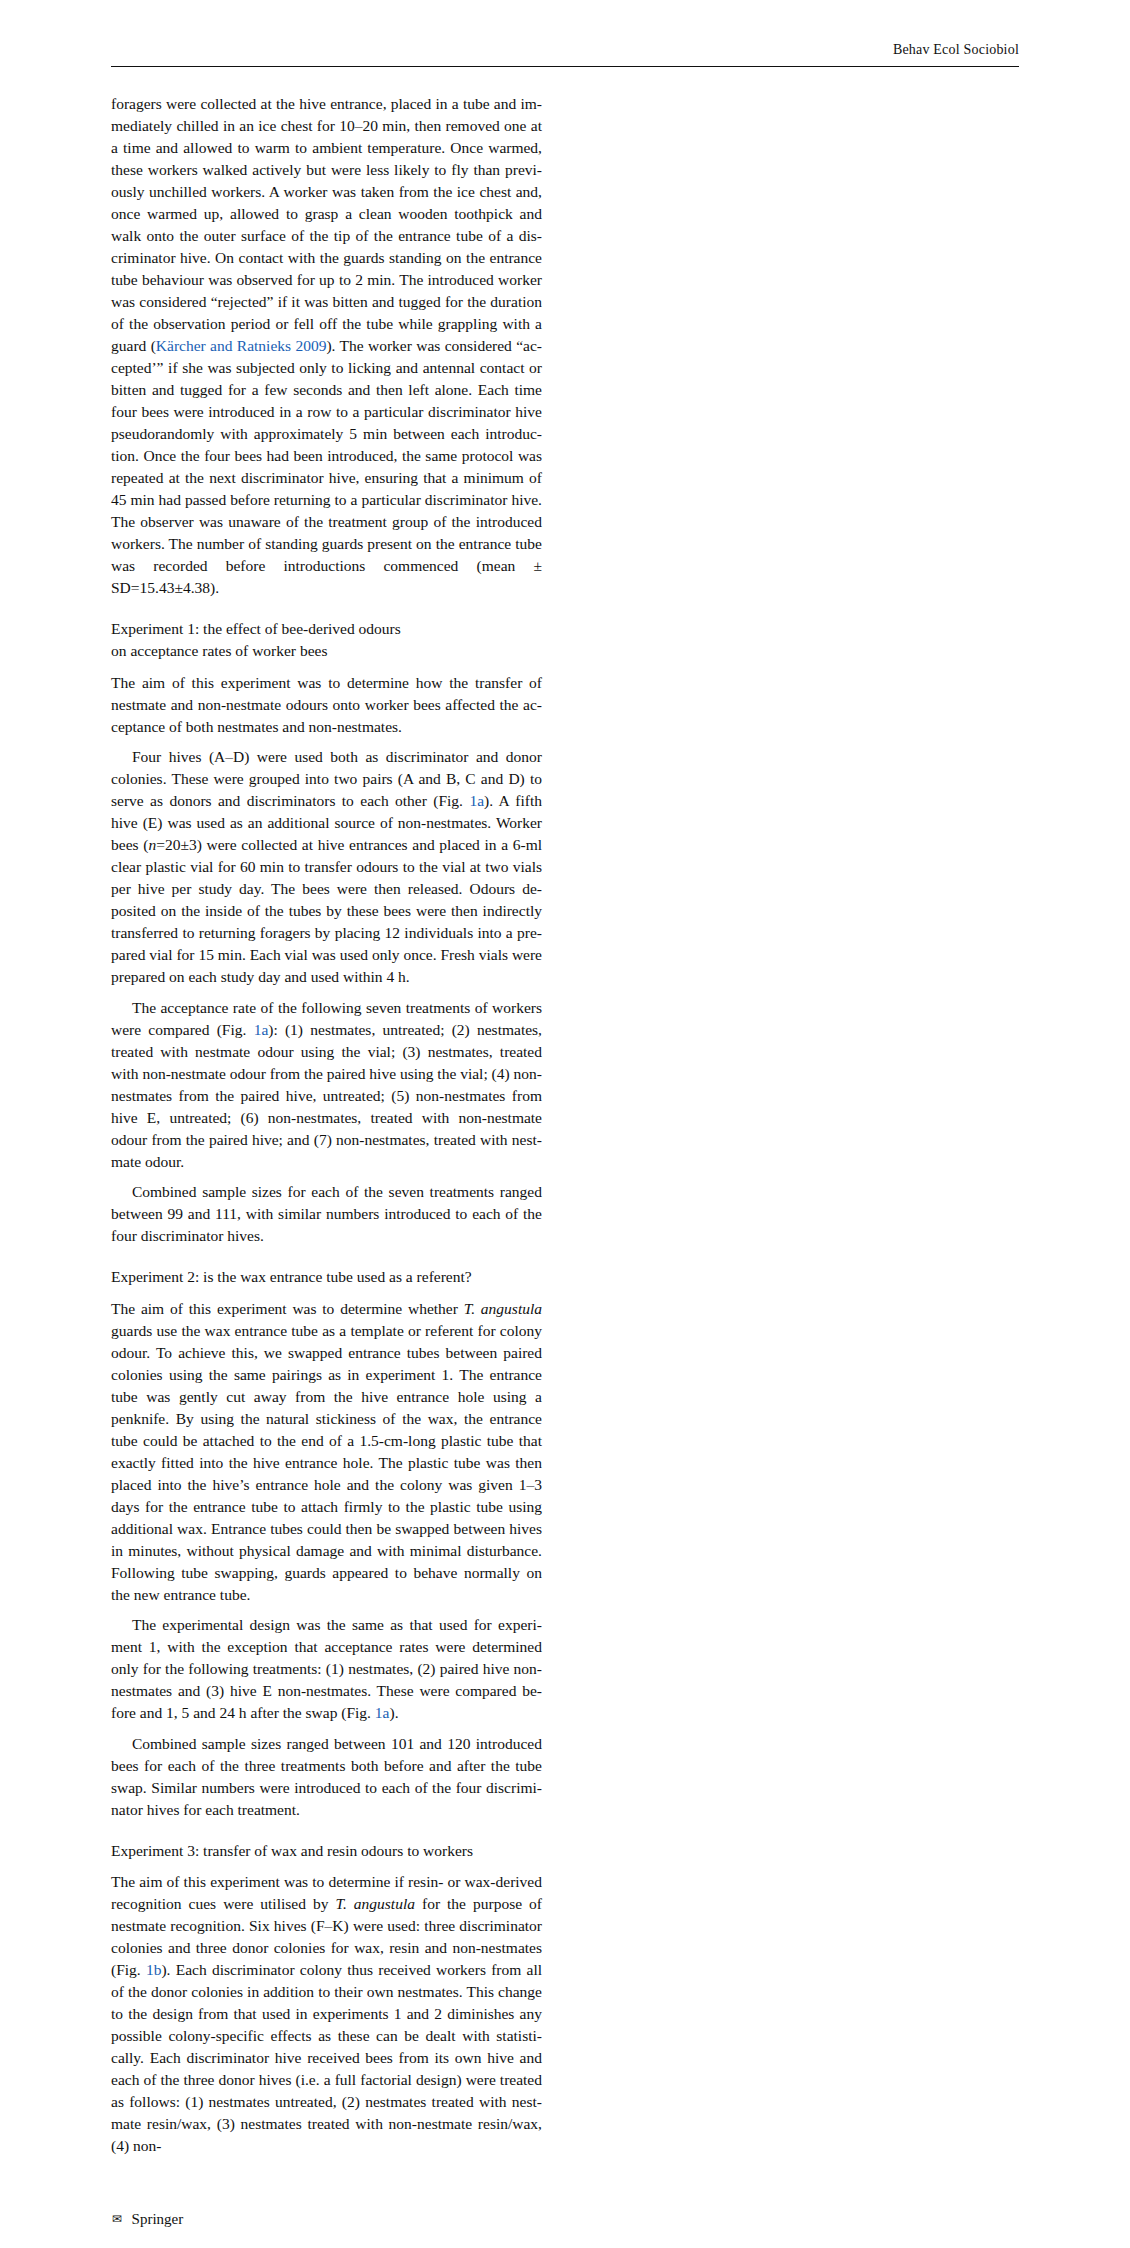Behav Ecol Sociobiol
foragers were collected at the hive entrance, placed in a tube and immediately chilled in an ice chest for 10–20 min, then removed one at a time and allowed to warm to ambient temperature. Once warmed, these workers walked actively but were less likely to fly than previously unchilled workers. A worker was taken from the ice chest and, once warmed up, allowed to grasp a clean wooden toothpick and walk onto the outer surface of the tip of the entrance tube of a discriminator hive. On contact with the guards standing on the entrance tube behaviour was observed for up to 2 min. The introduced worker was considered “rejected” if it was bitten and tugged for the duration of the observation period or fell off the tube while grappling with a guard (Kärcher and Ratnieks 2009). The worker was considered “accepted’” if she was subjected only to licking and antennal contact or bitten and tugged for a few seconds and then left alone. Each time four bees were introduced in a row to a particular discriminator hive pseudorandomly with approximately 5 min between each introduction. Once the four bees had been introduced, the same protocol was repeated at the next discriminator hive, ensuring that a minimum of 45 min had passed before returning to a particular discriminator hive. The observer was unaware of the treatment group of the introduced workers. The number of standing guards present on the entrance tube was recorded before introductions commenced (mean ± SD=15.43±4.38).
Experiment 1: the effect of bee-derived odours
on acceptance rates of worker bees
The aim of this experiment was to determine how the transfer of nestmate and non-nestmate odours onto worker bees affected the acceptance of both nestmates and non-nestmates.
Four hives (A–D) were used both as discriminator and donor colonies. These were grouped into two pairs (A and B, C and D) to serve as donors and discriminators to each other (Fig. 1a). A fifth hive (E) was used as an additional source of non-nestmates. Worker bees (n=20±3) were collected at hive entrances and placed in a 6-ml clear plastic vial for 60 min to transfer odours to the vial at two vials per hive per study day. The bees were then released. Odours deposited on the inside of the tubes by these bees were then indirectly transferred to returning foragers by placing 12 individuals into a prepared vial for 15 min. Each vial was used only once. Fresh vials were prepared on each study day and used within 4 h.
The acceptance rate of the following seven treatments of workers were compared (Fig. 1a): (1) nestmates, untreated; (2) nestmates, treated with nestmate odour using the vial; (3) nestmates, treated with non-nestmate odour from the paired hive using the vial; (4) non-nestmates from the paired hive, untreated; (5) non-nestmates from hive E, untreated; (6) non-nestmates, treated with non-nestmate odour from the paired hive; and (7) non-nestmates, treated with nestmate odour.
Combined sample sizes for each of the seven treatments ranged between 99 and 111, with similar numbers introduced to each of the four discriminator hives.
Experiment 2: is the wax entrance tube used as a referent?
The aim of this experiment was to determine whether T. angustula guards use the wax entrance tube as a template or referent for colony odour. To achieve this, we swapped entrance tubes between paired colonies using the same pairings as in experiment 1. The entrance tube was gently cut away from the hive entrance hole using a penknife. By using the natural stickiness of the wax, the entrance tube could be attached to the end of a 1.5-cm-long plastic tube that exactly fitted into the hive entrance hole. The plastic tube was then placed into the hive’s entrance hole and the colony was given 1–3 days for the entrance tube to attach firmly to the plastic tube using additional wax. Entrance tubes could then be swapped between hives in minutes, without physical damage and with minimal disturbance. Following tube swapping, guards appeared to behave normally on the new entrance tube.
The experimental design was the same as that used for experiment 1, with the exception that acceptance rates were determined only for the following treatments: (1) nestmates, (2) paired hive non-nestmates and (3) hive E non-nestmates. These were compared before and 1, 5 and 24 h after the swap (Fig. 1a).
Combined sample sizes ranged between 101 and 120 introduced bees for each of the three treatments both before and after the tube swap. Similar numbers were introduced to each of the four discriminator hives for each treatment.
Experiment 3: transfer of wax and resin odours to workers
The aim of this experiment was to determine if resin- or wax-derived recognition cues were utilised by T. angustula for the purpose of nestmate recognition. Six hives (F–K) were used: three discriminator colonies and three donor colonies for wax, resin and non-nestmates (Fig. 1b). Each discriminator colony thus received workers from all of the donor colonies in addition to their own nestmates. This change to the design from that used in experiments 1 and 2 diminishes any possible colony-specific effects as these can be dealt with statistically. Each discriminator hive received bees from its own hive and each of the three donor hives (i.e. a full factorial design) were treated as follows: (1) nestmates untreated, (2) nestmates treated with nestmate resin/wax, (3) nestmates treated with non-nestmate resin/wax, (4) non-
✉ Springer